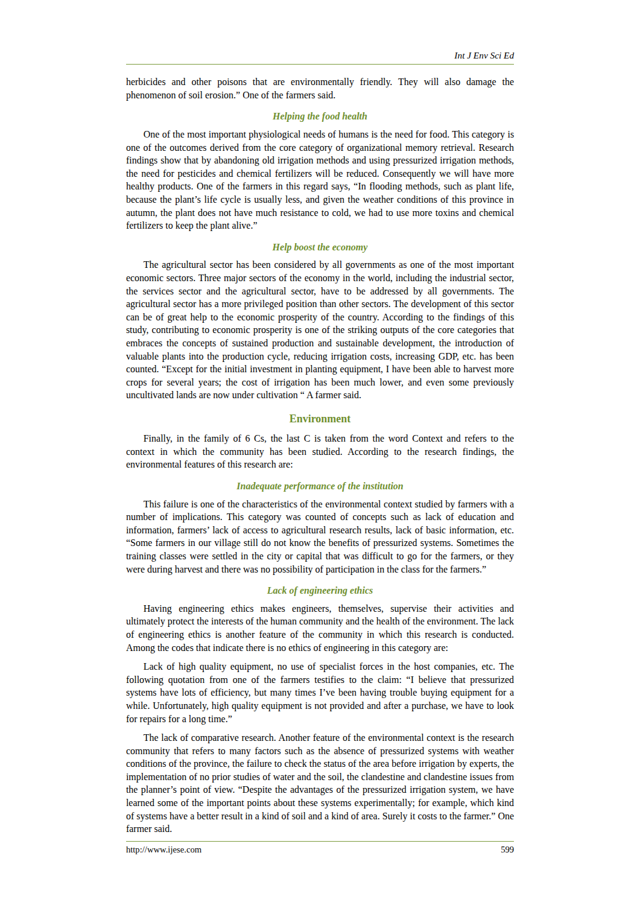Int J Env Sci Ed
herbicides and other poisons that are environmentally friendly. They will also damage the phenomenon of soil erosion.” One of the farmers said.
Helping the food health
One of the most important physiological needs of humans is the need for food. This category is one of the outcomes derived from the core category of organizational memory retrieval. Research findings show that by abandoning old irrigation methods and using pressurized irrigation methods, the need for pesticides and chemical fertilizers will be reduced. Consequently we will have more healthy products. One of the farmers in this regard says, “In flooding methods, such as plant life, because the plant’s life cycle is usually less, and given the weather conditions of this province in autumn, the plant does not have much resistance to cold, we had to use more toxins and chemical fertilizers to keep the plant alive.”
Help boost the economy
The agricultural sector has been considered by all governments as one of the most important economic sectors. Three major sectors of the economy in the world, including the industrial sector, the services sector and the agricultural sector, have to be addressed by all governments. The agricultural sector has a more privileged position than other sectors. The development of this sector can be of great help to the economic prosperity of the country. According to the findings of this study, contributing to economic prosperity is one of the striking outputs of the core categories that embraces the concepts of sustained production and sustainable development, the introduction of valuable plants into the production cycle, reducing irrigation costs, increasing GDP, etc. has been counted. “Except for the initial investment in planting equipment, I have been able to harvest more crops for several years; the cost of irrigation has been much lower, and even some previously uncultivated lands are now under cultivation “ A farmer said.
Environment
Finally, in the family of 6 Cs, the last C is taken from the word Context and refers to the context in which the community has been studied. According to the research findings, the environmental features of this research are:
Inadequate performance of the institution
This failure is one of the characteristics of the environmental context studied by farmers with a number of implications. This category was counted of concepts such as lack of education and information, farmers’ lack of access to agricultural research results, lack of basic information, etc. “Some farmers in our village still do not know the benefits of pressurized systems. Sometimes the training classes were settled in the city or capital that was difficult to go for the farmers, or they were during harvest and there was no possibility of participation in the class for the farmers.”
Lack of engineering ethics
Having engineering ethics makes engineers, themselves, supervise their activities and ultimately protect the interests of the human community and the health of the environment. The lack of engineering ethics is another feature of the community in which this research is conducted. Among the codes that indicate there is no ethics of engineering in this category are:
Lack of high quality equipment, no use of specialist forces in the host companies, etc. The following quotation from one of the farmers testifies to the claim: “I believe that pressurized systems have lots of efficiency, but many times I’ve been having trouble buying equipment for a while. Unfortunately, high quality equipment is not provided and after a purchase, we have to look for repairs for a long time.”
The lack of comparative research. Another feature of the environmental context is the research community that refers to many factors such as the absence of pressurized systems with weather conditions of the province, the failure to check the status of the area before irrigation by experts, the implementation of no prior studies of water and the soil, the clandestine and clandestine issues from the planner’s point of view. “Despite the advantages of the pressurized irrigation system, we have learned some of the important points about these systems experimentally; for example, which kind of systems have a better result in a kind of soil and a kind of area. Surely it costs to the farmer.” One farmer said.
http://www.ijese.com 599